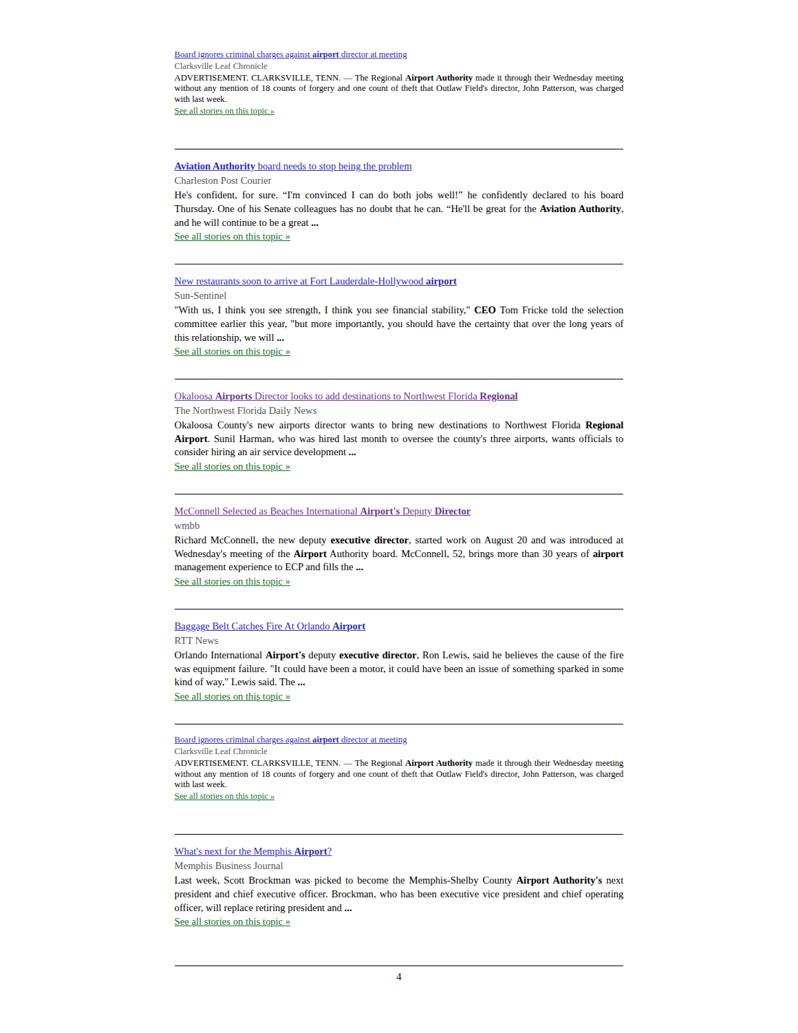Board ignores criminal charges against airport director at meeting
Clarksville Leaf Chronicle
ADVERTISEMENT. CLARKSVILLE, TENN. — The Regional Airport Authority made it through their Wednesday meeting without any mention of 18 counts of forgery and one count of theft that Outlaw Field's director, John Patterson, was charged with last week.
See all stories on this topic »
Aviation Authority board needs to stop being the problem
Charleston Post Courier
He's confident, for sure. “I'm convinced I can do both jobs well!” he confidently declared to his board Thursday. One of his Senate colleagues has no doubt that he can. “He'll be great for the Aviation Authority, and he will continue to be a great ...
See all stories on this topic »
New restaurants soon to arrive at Fort Lauderdale-Hollywood airport
Sun-Sentinel
"With us, I think you see strength, I think you see financial stability," CEO Tom Fricke told the selection committee earlier this year, "but more importantly, you should have the certainty that over the long years of this relationship, we will ...
See all stories on this topic »
Okaloosa Airports Director looks to add destinations to Northwest Florida Regional
The Northwest Florida Daily News
Okaloosa County's new airports director wants to bring new destinations to Northwest Florida Regional Airport. Sunil Harman, who was hired last month to oversee the county's three airports, wants officials to consider hiring an air service development ...
See all stories on this topic »
McConnell Selected as Beaches International Airport's Deputy Director
wmbb
Richard McConnell, the new deputy executive director, started work on August 20 and was introduced at Wednesday's meeting of the Airport Authority board. McConnell, 52, brings more than 30 years of airport management experience to ECP and fills the ...
See all stories on this topic »
Baggage Belt Catches Fire At Orlando Airport
RTT News
Orlando International Airport's deputy executive director, Ron Lewis, said he believes the cause of the fire was equipment failure. "It could have been a motor, it could have been an issue of something sparked in some kind of way," Lewis said. The ...
See all stories on this topic »
Board ignores criminal charges against airport director at meeting
Clarksville Leaf Chronicle
ADVERTISEMENT. CLARKSVILLE, TENN. — The Regional Airport Authority made it through their Wednesday meeting without any mention of 18 counts of forgery and one count of theft that Outlaw Field's director, John Patterson, was charged with last week.
See all stories on this topic »
What's next for the Memphis Airport?
Memphis Business Journal
Last week, Scott Brockman was picked to become the Memphis-Shelby County Airport Authority's next president and chief executive officer. Brockman, who has been executive vice president and chief operating officer, will replace retiring president and ...
See all stories on this topic »
4